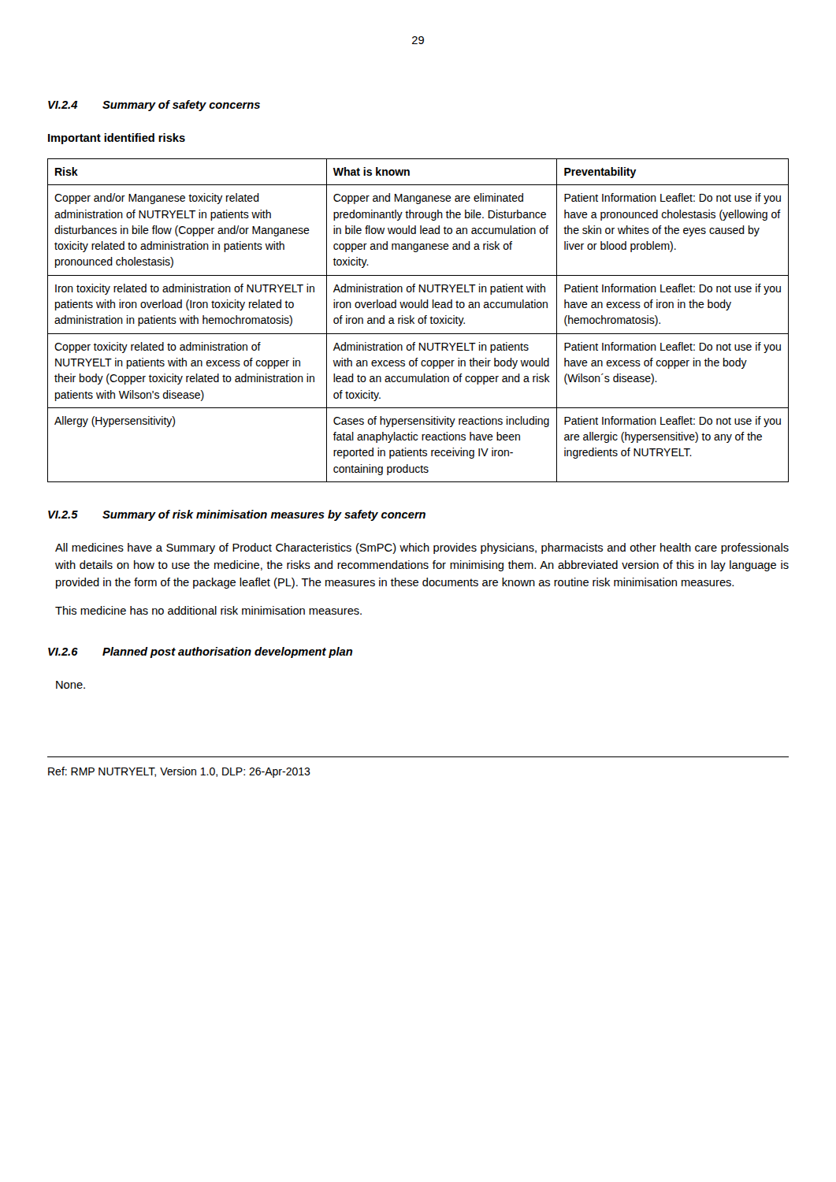29
VI.2.4 Summary of safety concerns
Important identified risks
| Risk | What is known | Preventability |
| --- | --- | --- |
| Copper and/or Manganese toxicity related administration of NUTRYELT in patients with disturbances in bile flow (Copper and/or Manganese toxicity related to administration in patients with pronounced cholestasis) | Copper and Manganese are eliminated predominantly through the bile. Disturbance in bile flow would lead to an accumulation of copper and manganese and a risk of toxicity. | Patient Information Leaflet: Do not use if you have a pronounced cholestasis (yellowing of the skin or whites of the eyes caused by liver or blood problem). |
| Iron toxicity related to administration of NUTRYELT in patients with iron overload (Iron toxicity related to administration in patients with hemochromatosis) | Administration of NUTRYELT in patient with iron overload would lead to an accumulation of iron and a risk of toxicity. | Patient Information Leaflet: Do not use if you have an excess of iron in the body (hemochromatosis). |
| Copper toxicity related to administration of NUTRYELT in patients with an excess of copper in their body (Copper toxicity related to administration in patients with Wilson's disease) | Administration of NUTRYELT in patients with an excess of copper in their body would lead to an accumulation of copper and a risk of toxicity. | Patient Information Leaflet: Do not use if you have an excess of copper in the body (Wilson´s disease). |
| Allergy (Hypersensitivity) | Cases of hypersensitivity reactions including fatal anaphylactic reactions have been reported in patients receiving IV iron-containing products | Patient Information Leaflet: Do not use if you are allergic (hypersensitive) to any of the ingredients of NUTRYELT. |
VI.2.5 Summary of risk minimisation measures by safety concern
All medicines have a Summary of Product Characteristics (SmPC) which provides physicians, pharmacists and other health care professionals with details on how to use the medicine, the risks and recommendations for minimising them. An abbreviated version of this in lay language is provided in the form of the package leaflet (PL). The measures in these documents are known as routine risk minimisation measures.
This medicine has no additional risk minimisation measures.
VI.2.6 Planned post authorisation development plan
None.
Ref: RMP NUTRYELT, Version 1.0, DLP: 26-Apr-2013